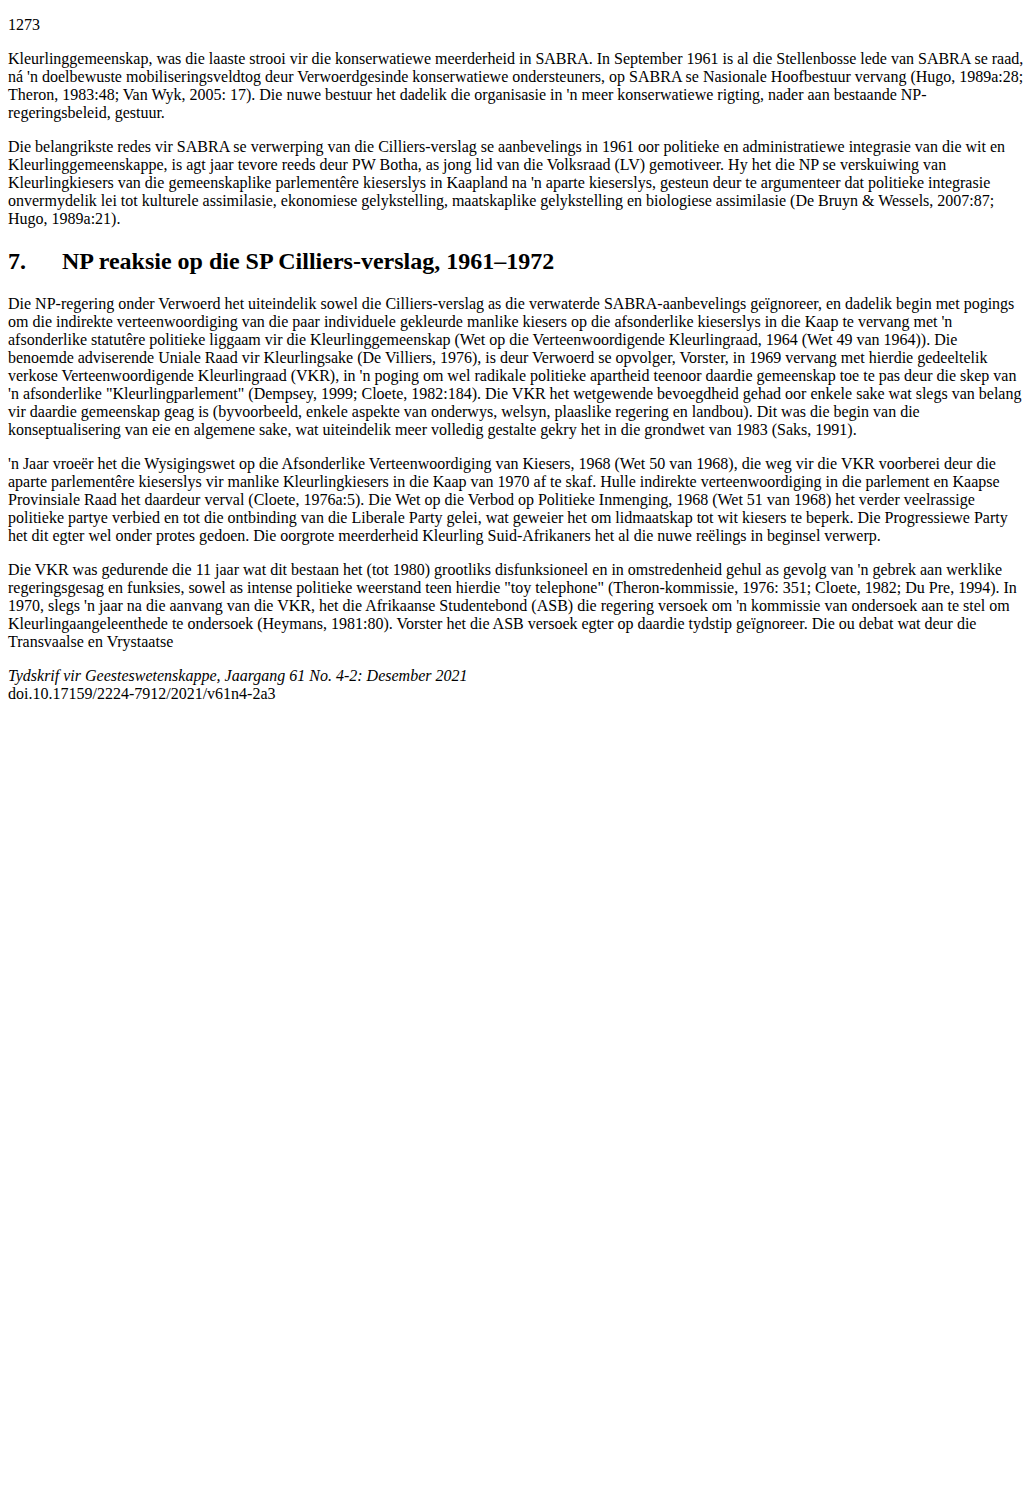1273
Kleurlinggemeenskap, was die laaste strooi vir die konserwatiewe meerderheid in SABRA. In September 1961 is al die Stellenbosse lede van SABRA se raad, ná 'n doelbewuste mobiliseringsveldtog deur Verwoerdgesinde konserwatiewe ondersteuners, op SABRA se Nasionale Hoofbestuur vervang (Hugo, 1989a:28; Theron, 1983:48; Van Wyk, 2005: 17). Die nuwe bestuur het dadelik die organisasie in 'n meer konserwatiewe rigting, nader aan bestaande NP-regeringsbeleid, gestuur.
Die belangrikste redes vir SABRA se verwerping van die Cilliers-verslag se aanbevelings in 1961 oor politieke en administratiewe integrasie van die wit en Kleurlinggemeenskappe, is agt jaar tevore reeds deur PW Botha, as jong lid van die Volksraad (LV) gemotiveer. Hy het die NP se verskuiwing van Kleurlingkiesers van die gemeenskaplike parlementêre kieserslys in Kaapland na 'n aparte kieserslys, gesteun deur te argumenteer dat politieke integrasie onvermydelik lei tot kulturele assimilasie, ekonomiese gelykstelling, maatskaplike gelykstelling en biologiese assimilasie (De Bruyn & Wessels, 2007:87; Hugo, 1989a:21).
7. NP reaksie op die SP Cilliers-verslag, 1961–1972
Die NP-regering onder Verwoerd het uiteindelik sowel die Cilliers-verslag as die verwaterde SABRA-aanbevelings geïgnoreer, en dadelik begin met pogings om die indirekte verteenwoordiging van die paar individuele gekleurde manlike kiesers op die afsonderlike kieserslys in die Kaap te vervang met 'n afsonderlike statutêre politieke liggaam vir die Kleurlinggemeenskap (Wet op die Verteenwoordigende Kleurlingraad, 1964 (Wet 49 van 1964)). Die benoemde adviserende Uniale Raad vir Kleurlingsake (De Villiers, 1976), is deur Verwoerd se opvolger, Vorster, in 1969 vervang met hierdie gedeeltelik verkose Verteenwoordigende Kleurlingraad (VKR), in 'n poging om wel radikale politieke apartheid teenoor daardie gemeenskap toe te pas deur die skep van 'n afsonderlike "Kleurlingparlement" (Dempsey, 1999; Cloete, 1982:184). Die VKR het wetgewende bevoegdheid gehad oor enkele sake wat slegs van belang vir daardie gemeenskap geag is (byvoorbeeld, enkele aspekte van onderwys, welsyn, plaaslike regering en landbou). Dit was die begin van die konseptualisering van eie en algemene sake, wat uiteindelik meer volledig gestalte gekry het in die grondwet van 1983 (Saks, 1991).
'n Jaar vroeër het die Wysigingswet op die Afsonderlike Verteenwoordiging van Kiesers, 1968 (Wet 50 van 1968), die weg vir die VKR voorberei deur die aparte parlementêre kieserslys vir manlike Kleurlingkiesers in die Kaap van 1970 af te skaf. Hulle indirekte verteenwoordiging in die parlement en Kaapse Provinsiale Raad het daardeur verval (Cloete, 1976a:5). Die Wet op die Verbod op Politieke Inmenging, 1968 (Wet 51 van 1968) het verder veelrassige politieke partye verbied en tot die ontbinding van die Liberale Party gelei, wat geweier het om lidmaatskap tot wit kiesers te beperk. Die Progressiewe Party het dit egter wel onder protes gedoen. Die oorgrote meerderheid Kleurling Suid-Afrikaners het al die nuwe reëlings in beginsel verwerp.
Die VKR was gedurende die 11 jaar wat dit bestaan het (tot 1980) grootliks disfunksioneel en in omstredenheid gehul as gevolg van 'n gebrek aan werklike regeringsgesag en funksies, sowel as intense politieke weerstand teen hierdie "toy telephone" (Theron-kommissie, 1976: 351; Cloete, 1982; Du Pre, 1994). In 1970, slegs 'n jaar na die aanvang van die VKR, het die Afrikaanse Studentebond (ASB) die regering versoek om 'n kommissie van ondersoek aan te stel om Kleurlingaangeleenthede te ondersoek (Heymans, 1981:80). Vorster het die ASB versoek egter op daardie tydstip geïgnoreer. Die ou debat wat deur die Transvaalse en Vrystaatse
Tydskrif vir Geesteswetenskappe, Jaargang 61 No. 4-2: Desember 2021
doi.10.17159/2224-7912/2021/v61n4-2a3